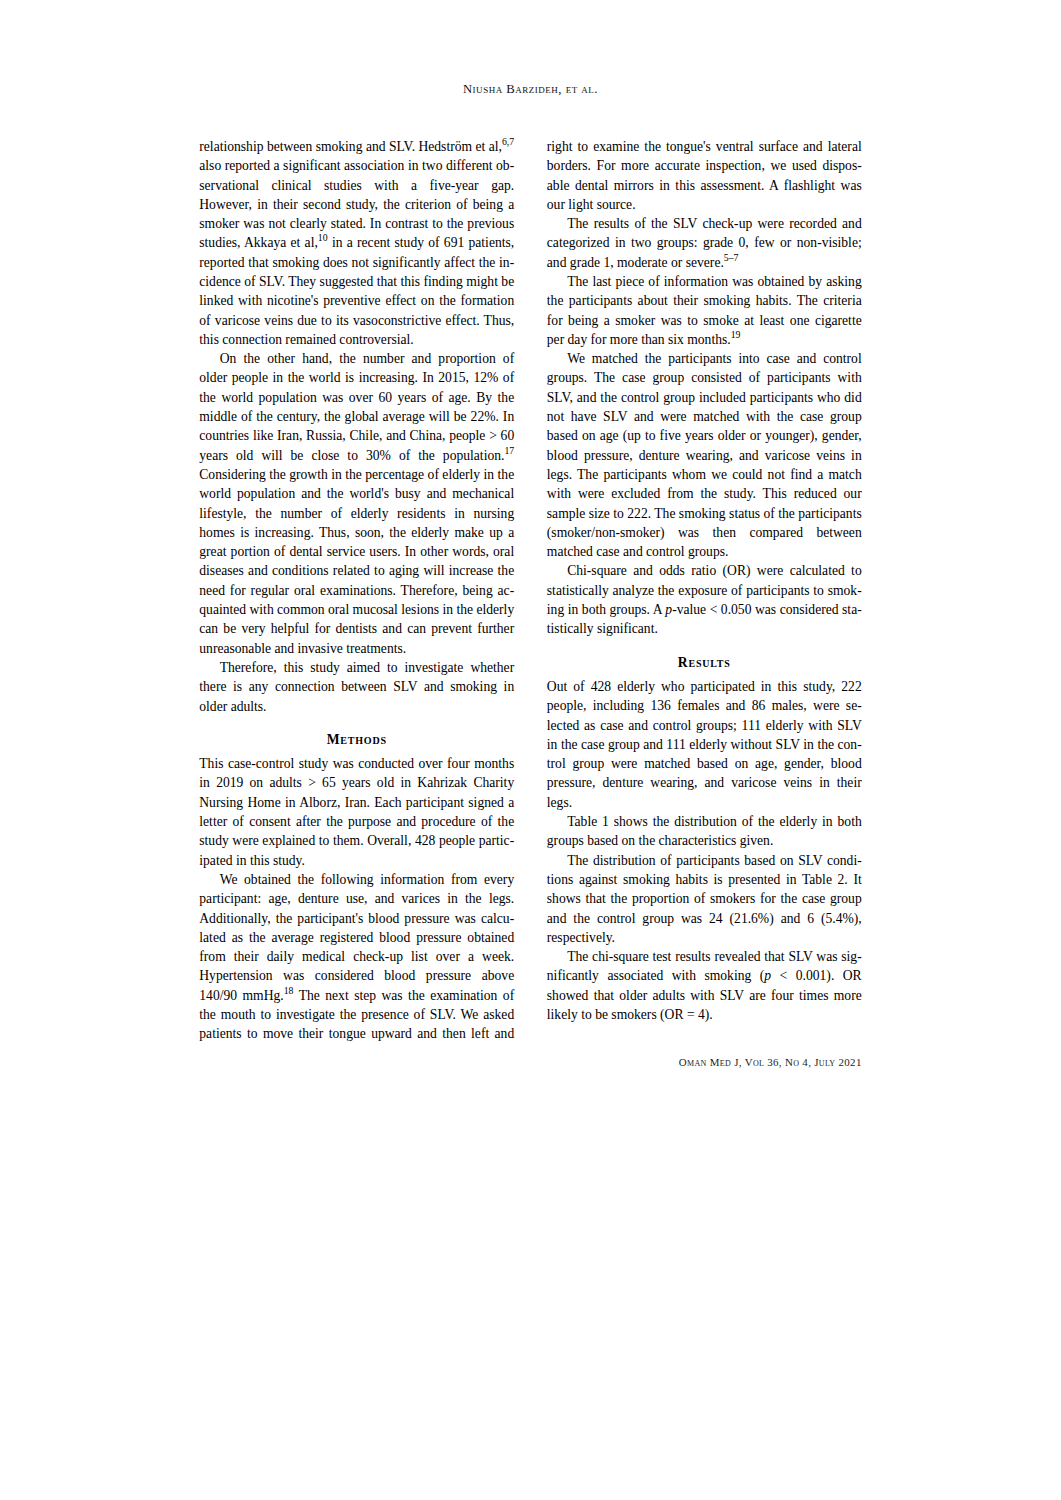Niusha Barzideh, et al.
relationship between smoking and SLV. Hedström et al,6,7 also reported a significant association in two different observational clinical studies with a five-year gap. However, in their second study, the criterion of being a smoker was not clearly stated. In contrast to the previous studies, Akkaya et al,10 in a recent study of 691 patients, reported that smoking does not significantly affect the incidence of SLV. They suggested that this finding might be linked with nicotine's preventive effect on the formation of varicose veins due to its vasoconstrictive effect. Thus, this connection remained controversial.
On the other hand, the number and proportion of older people in the world is increasing. In 2015, 12% of the world population was over 60 years of age. By the middle of the century, the global average will be 22%. In countries like Iran, Russia, Chile, and China, people > 60 years old will be close to 30% of the population.17 Considering the growth in the percentage of elderly in the world population and the world's busy and mechanical lifestyle, the number of elderly residents in nursing homes is increasing. Thus, soon, the elderly make up a great portion of dental service users. In other words, oral diseases and conditions related to aging will increase the need for regular oral examinations. Therefore, being acquainted with common oral mucosal lesions in the elderly can be very helpful for dentists and can prevent further unreasonable and invasive treatments.
Therefore, this study aimed to investigate whether there is any connection between SLV and smoking in older adults.
Methods
This case-control study was conducted over four months in 2019 on adults > 65 years old in Kahrizak Charity Nursing Home in Alborz, Iran. Each participant signed a letter of consent after the purpose and procedure of the study were explained to them. Overall, 428 people participated in this study.
We obtained the following information from every participant: age, denture use, and varices in the legs. Additionally, the participant's blood pressure was calculated as the average registered blood pressure obtained from their daily medical check-up list over a week. Hypertension was considered blood pressure above 140/90 mmHg.18 The next step was the examination of the mouth to investigate the presence of SLV. We asked patients to move their tongue upward and then left and right to examine the tongue's ventral surface and lateral borders. For more accurate inspection, we used disposable dental mirrors in this assessment. A flashlight was our light source.
The results of the SLV check-up were recorded and categorized in two groups: grade 0, few or non-visible; and grade 1, moderate or severe.5–7
The last piece of information was obtained by asking the participants about their smoking habits. The criteria for being a smoker was to smoke at least one cigarette per day for more than six months.19
We matched the participants into case and control groups. The case group consisted of participants with SLV, and the control group included participants who did not have SLV and were matched with the case group based on age (up to five years older or younger), gender, blood pressure, denture wearing, and varicose veins in legs. The participants whom we could not find a match with were excluded from the study. This reduced our sample size to 222. The smoking status of the participants (smoker/non-smoker) was then compared between matched case and control groups.
Chi-square and odds ratio (OR) were calculated to statistically analyze the exposure of participants to smoking in both groups. A p-value < 0.050 was considered statistically significant.
Results
Out of 428 elderly who participated in this study, 222 people, including 136 females and 86 males, were selected as case and control groups; 111 elderly with SLV in the case group and 111 elderly without SLV in the control group were matched based on age, gender, blood pressure, denture wearing, and varicose veins in their legs.
Table 1 shows the distribution of the elderly in both groups based on the characteristics given.
The distribution of participants based on SLV conditions against smoking habits is presented in Table 2. It shows that the proportion of smokers for the case group and the control group was 24 (21.6%) and 6 (5.4%), respectively.
The chi-square test results revealed that SLV was significantly associated with smoking (p < 0.001). OR showed that older adults with SLV are four times more likely to be smokers (OR = 4).
Oman Med J, Vol 36, No 4, July 2021